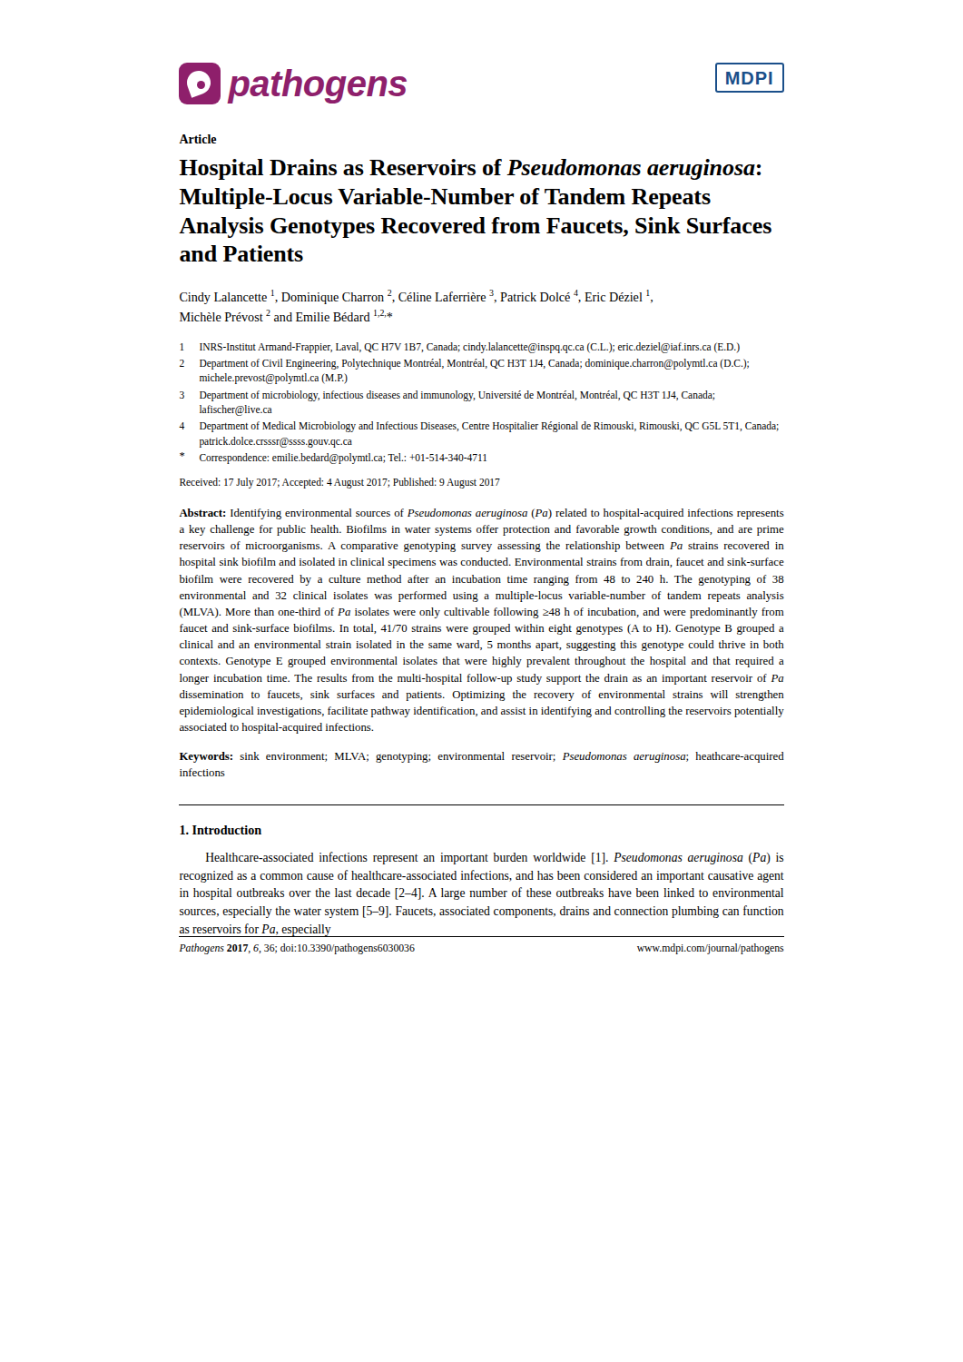pathogens
MDPI
Article
Hospital Drains as Reservoirs of Pseudomonas aeruginosa: Multiple-Locus Variable-Number of Tandem Repeats Analysis Genotypes Recovered from Faucets, Sink Surfaces and Patients
Cindy Lalancette 1, Dominique Charron 2, Céline Laferrière 3, Patrick Dolcé 4, Eric Déziel 1,
Michèle Prévost 2 and Emilie Bédard 1,2,*
1 INRS-Institut Armand-Frappier, Laval, QC H7V 1B7, Canada; cindy.lalancette@inspq.qc.ca (C.L.); eric.deziel@iaf.inrs.ca (E.D.)
2 Department of Civil Engineering, Polytechnique Montréal, Montréal, QC H3T 1J4, Canada; dominique.charron@polymtl.ca (D.C.); michele.prevost@polymtl.ca (M.P.)
3 Department of microbiology, infectious diseases and immunology, Université de Montréal, Montréal, QC H3T 1J4, Canada; lafischer@live.ca
4 Department of Medical Microbiology and Infectious Diseases, Centre Hospitalier Régional de Rimouski, Rimouski, QC G5L 5T1, Canada; patrick.dolce.crsssr@ssss.gouv.qc.ca
*Correspondence: emilie.bedard@polymtl.ca; Tel.: +01-514-340-4711
Received: 17 July 2017; Accepted: 4 August 2017; Published: 9 August 2017
Abstract: Identifying environmental sources of Pseudomonas aeruginosa (Pa) related to hospital-acquired infections represents a key challenge for public health. Biofilms in water systems offer protection and favorable growth conditions, and are prime reservoirs of microorganisms. A comparative genotyping survey assessing the relationship between Pa strains recovered in hospital sink biofilm and isolated in clinical specimens was conducted. Environmental strains from drain, faucet and sink-surface biofilm were recovered by a culture method after an incubation time ranging from 48 to 240 h. The genotyping of 38 environmental and 32 clinical isolates was performed using a multiple-locus variable-number of tandem repeats analysis (MLVA). More than one-third of Pa isolates were only cultivable following ≥48 h of incubation, and were predominantly from faucet and sink-surface biofilms. In total, 41/70 strains were grouped within eight genotypes (A to H). Genotype B grouped a clinical and an environmental strain isolated in the same ward, 5 months apart, suggesting this genotype could thrive in both contexts. Genotype E grouped environmental isolates that were highly prevalent throughout the hospital and that required a longer incubation time. The results from the multi-hospital follow-up study support the drain as an important reservoir of Pa dissemination to faucets, sink surfaces and patients. Optimizing the recovery of environmental strains will strengthen epidemiological investigations, facilitate pathway identification, and assist in identifying and controlling the reservoirs potentially associated to hospital-acquired infections.
Keywords: sink environment; MLVA; genotyping; environmental reservoir; Pseudomonas aeruginosa; heathcare-acquired infections
1. Introduction
Healthcare-associated infections represent an important burden worldwide [1]. Pseudomonas aeruginosa (Pa) is recognized as a common cause of healthcare-associated infections, and has been considered an important causative agent in hospital outbreaks over the last decade [2–4]. A large number of these outbreaks have been linked to environmental sources, especially the water system [5–9]. Faucets, associated components, drains and connection plumbing can function as reservoirs for Pa, especially
Pathogens 2017, 6, 36; doi:10.3390/pathogens6030036
www.mdpi.com/journal/pathogens